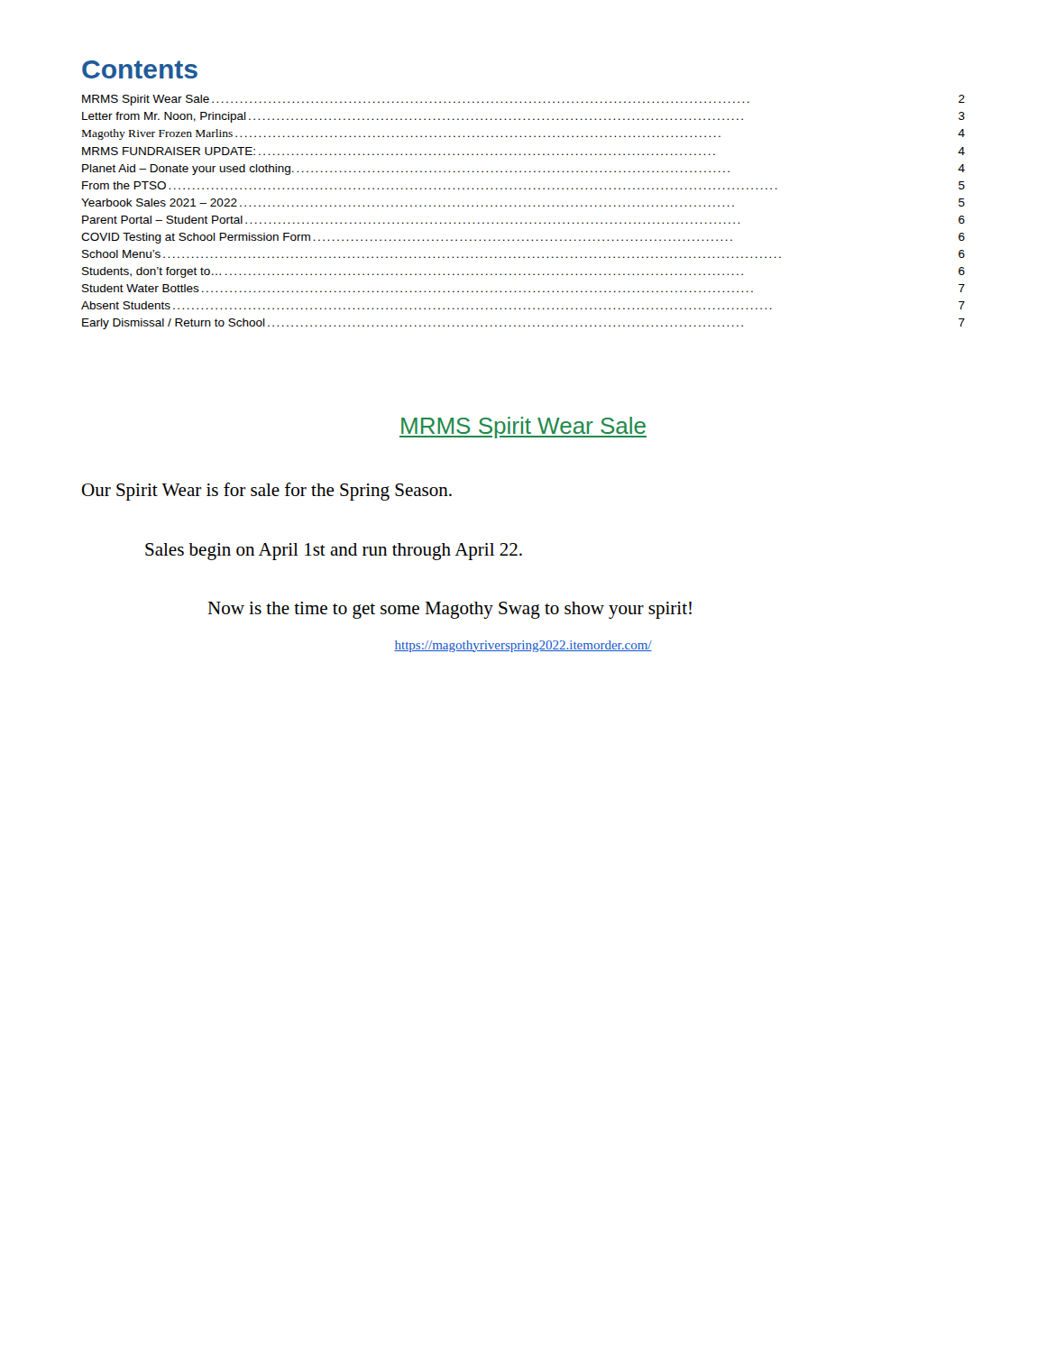Contents
MRMS Spirit Wear Sale.................................................................................................................. 2
Letter from Mr. Noon, Principal......................................................................................................... 3
Magothy River Frozen Marlins....................................................................................................... 4
MRMS FUNDRAISER UPDATE:................................................................................................. 4
Planet Aid – Donate your used clothing............................................................................................. 4
From the PTSO................................................................................................................................. 5
Yearbook Sales 2021 – 2022......................................................................................................... 5
Parent Portal – Student Portal......................................................................................................... 6
COVID Testing at School Permission Form......................................................................................... 6
School Menu’s................................................................................................................................... 6
Students, don’t forget to….............................................................................................................. 6
Student Water Bottles..................................................................................................................... 7
Absent Students............................................................................................................................... 7
Early Dismissal / Return to School..................................................................................................... 7
MRMS Spirit Wear Sale
Our Spirit Wear is for sale for the Spring Season.
Sales begin on April 1st and run through April 22.
Now is the time to get some Magothy Swag to show your spirit!
https://magothyriverspring2022.itemorder.com/